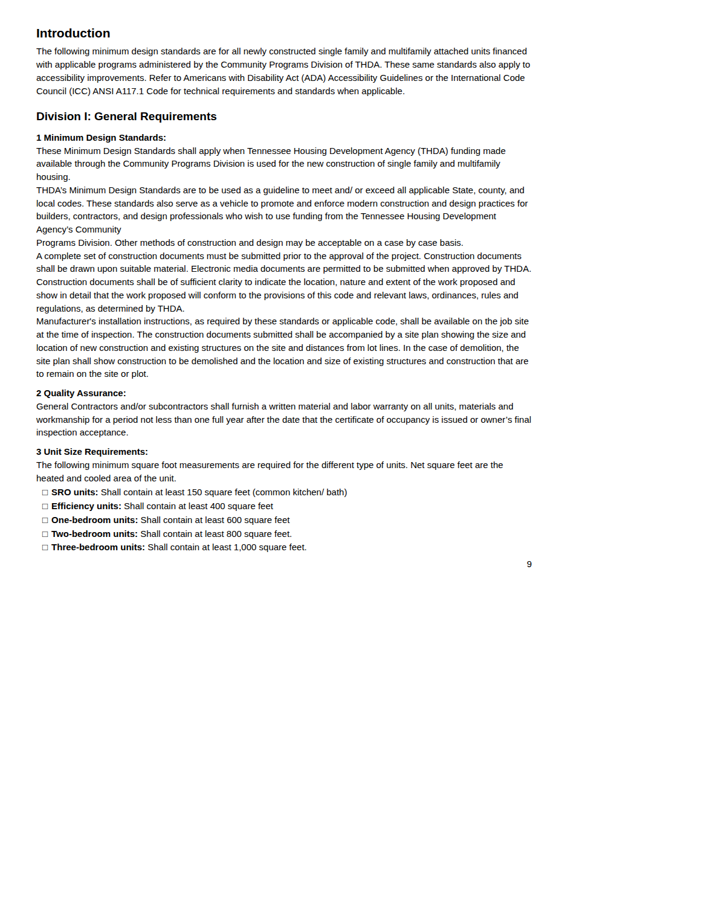Introduction
The following minimum design standards are for all newly constructed single family and multifamily attached units financed with applicable programs administered by the Community Programs Division of THDA. These same standards also apply to accessibility improvements. Refer to Americans with Disability Act (ADA) Accessibility Guidelines or the International Code Council (ICC) ANSI A117.1 Code for technical requirements and standards when applicable.
Division I: General Requirements
1 Minimum Design Standards:
These Minimum Design Standards shall apply when Tennessee Housing Development Agency (THDA) funding made available through the Community Programs Division is used for the new construction of single family and multifamily housing.
THDA’s Minimum Design Standards are to be used as a guideline to meet and/ or exceed all applicable State, county, and local codes. These standards also serve as a vehicle to promote and enforce modern construction and design practices for builders, contractors, and design professionals who wish to use funding from the Tennessee Housing Development Agency’s Community
Programs Division. Other methods of construction and design may be acceptable on a case by case basis.
A complete set of construction documents must be submitted prior to the approval of the project. Construction documents shall be drawn upon suitable material. Electronic media documents are permitted to be submitted when approved by THDA. Construction documents shall be of sufficient clarity to indicate the location, nature and extent of the work proposed and show in detail that the work proposed will conform to the provisions of this code and relevant laws, ordinances, rules and regulations, as determined by THDA.
Manufacturer's installation instructions, as required by these standards or applicable code, shall be available on the job site at the time of inspection. The construction documents submitted shall be accompanied by a site plan showing the size and location of new construction and existing structures on the site and distances from lot lines. In the case of demolition, the site plan shall show construction to be demolished and the location and size of existing structures and construction that are to remain on the site or plot.
2 Quality Assurance:
General Contractors and/or subcontractors shall furnish a written material and labor warranty on all units, materials and workmanship for a period not less than one full year after the date that the certificate of occupancy is issued or owner’s final inspection acceptance.
3 Unit Size Requirements:
The following minimum square foot measurements are required for the different type of units. Net square feet are the heated and cooled area of the unit.
SRO units: Shall contain at least 150 square feet (common kitchen/ bath)
Efficiency units: Shall contain at least 400 square feet
One-bedroom units: Shall contain at least 600 square feet
Two-bedroom units: Shall contain at least 800 square feet.
Three-bedroom units: Shall contain at least 1,000 square feet.
9